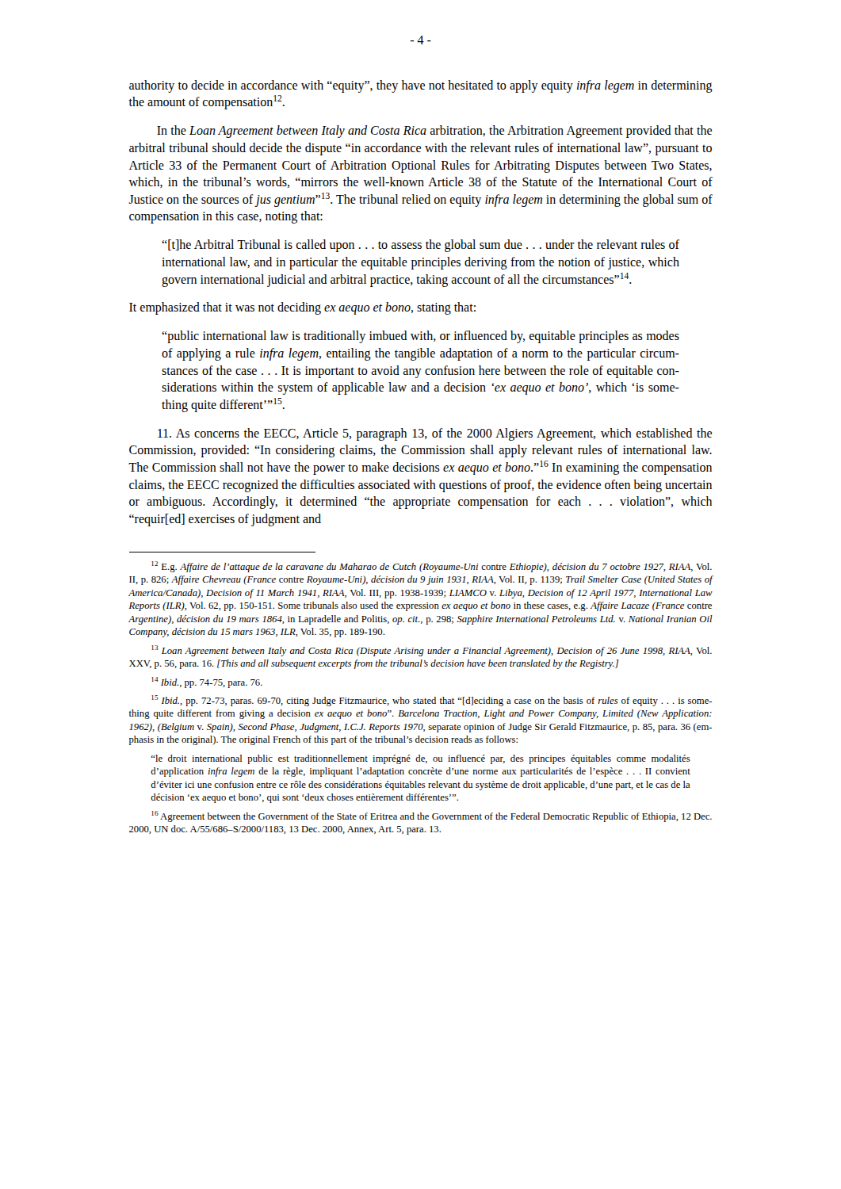- 4 -
authority to decide in accordance with “equity”, they have not hesitated to apply equity infra legem in determining the amount of compensation12.
In the Loan Agreement between Italy and Costa Rica arbitration, the Arbitration Agreement provided that the arbitral tribunal should decide the dispute “in accordance with the relevant rules of international law”, pursuant to Article 33 of the Permanent Court of Arbitration Optional Rules for Arbitrating Disputes between Two States, which, in the tribunal’s words, “mirrors the well-known Article 38 of the Statute of the International Court of Justice on the sources of jus gentium”13. The tribunal relied on equity infra legem in determining the global sum of compensation in this case, noting that:
“[t]he Arbitral Tribunal is called upon . . . to assess the global sum due . . . under the relevant rules of international law, and in particular the equitable principles deriving from the notion of justice, which govern international judicial and arbitral practice, taking account of all the circumstances”14.
It emphasized that it was not deciding ex aequo et bono, stating that:
“public international law is traditionally imbued with, or influenced by, equitable principles as modes of applying a rule infra legem, entailing the tangible adaptation of a norm to the particular circumstances of the case . . . It is important to avoid any confusion here between the role of equitable considerations within the system of applicable law and a decision ‘ex aequo et bono’, which ‘is something quite different’”15.
11. As concerns the EECC, Article 5, paragraph 13, of the 2000 Algiers Agreement, which established the Commission, provided: “In considering claims, the Commission shall apply relevant rules of international law. The Commission shall not have the power to make decisions ex aequo et bono.”16 In examining the compensation claims, the EECC recognized the difficulties associated with questions of proof, the evidence often being uncertain or ambiguous. Accordingly, it determined “the appropriate compensation for each . . . violation”, which “requir[ed] exercises of judgment and
12 E.g. Affaire de l’attaque de la caravane du Maharao de Cutch (Royaume-Uni contre Ethiopie), décision du 7 octobre 1927, RIAA, Vol. II, p. 826; Affaire Chevreau (France contre Royaume-Uni), décision du 9 juin 1931, RIAA, Vol. II, p. 1139; Trail Smelter Case (United States of America/Canada), Decision of 11 March 1941, RIAA, Vol. III, pp. 1938-1939; LIAMCO v. Libya, Decision of 12 April 1977, International Law Reports (ILR), Vol. 62, pp. 150-151. Some tribunals also used the expression ex aequo et bono in these cases, e.g. Affaire Lacaze (France contre Argentine), décision du 19 mars 1864, in Lapradelle and Politis, op. cit., p. 298; Sapphire International Petroleums Ltd. v. National Iranian Oil Company, décision du 15 mars 1963, ILR, Vol. 35, pp. 189-190.
13 Loan Agreement between Italy and Costa Rica (Dispute Arising under a Financial Agreement), Decision of 26 June 1998, RIAA, Vol. XXV, p. 56, para. 16. [This and all subsequent excerpts from the tribunal’s decision have been translated by the Registry.]
14 Ibid., pp. 74-75, para. 76.
15 Ibid., pp. 72-73, paras. 69-70, citing Judge Fitzmaurice, who stated that “[d]eciding a case on the basis of rules of equity . . . is something quite different from giving a decision ex aequo et bono”. Barcelona Traction, Light and Power Company, Limited (New Application: 1962), (Belgium v. Spain), Second Phase, Judgment, I.C.J. Reports 1970, separate opinion of Judge Sir Gerald Fitzmaurice, p. 85, para. 36 (emphasis in the original). The original French of this part of the tribunal’s decision reads as follows:
“le droit international public est traditionnellement imprégné de, ou influencé par, des principes équitables comme modalités d’application infra legem de la règle, impliquant l’adaptation concrète d’une norme aux particularités de l’espèce . . . II convient d’éviter ici une confusion entre ce rôle des considérations équitables relevant du système de droit applicable, d’une part, et le cas de la décision ‘ex aequo et bono’, qui sont ‘deux choses entièrement différentes’”.
16 Agreement between the Government of the State of Eritrea and the Government of the Federal Democratic Republic of Ethiopia, 12 Dec. 2000, UN doc. A/55/686–S/2000/1183, 13 Dec. 2000, Annex, Art. 5, para. 13.